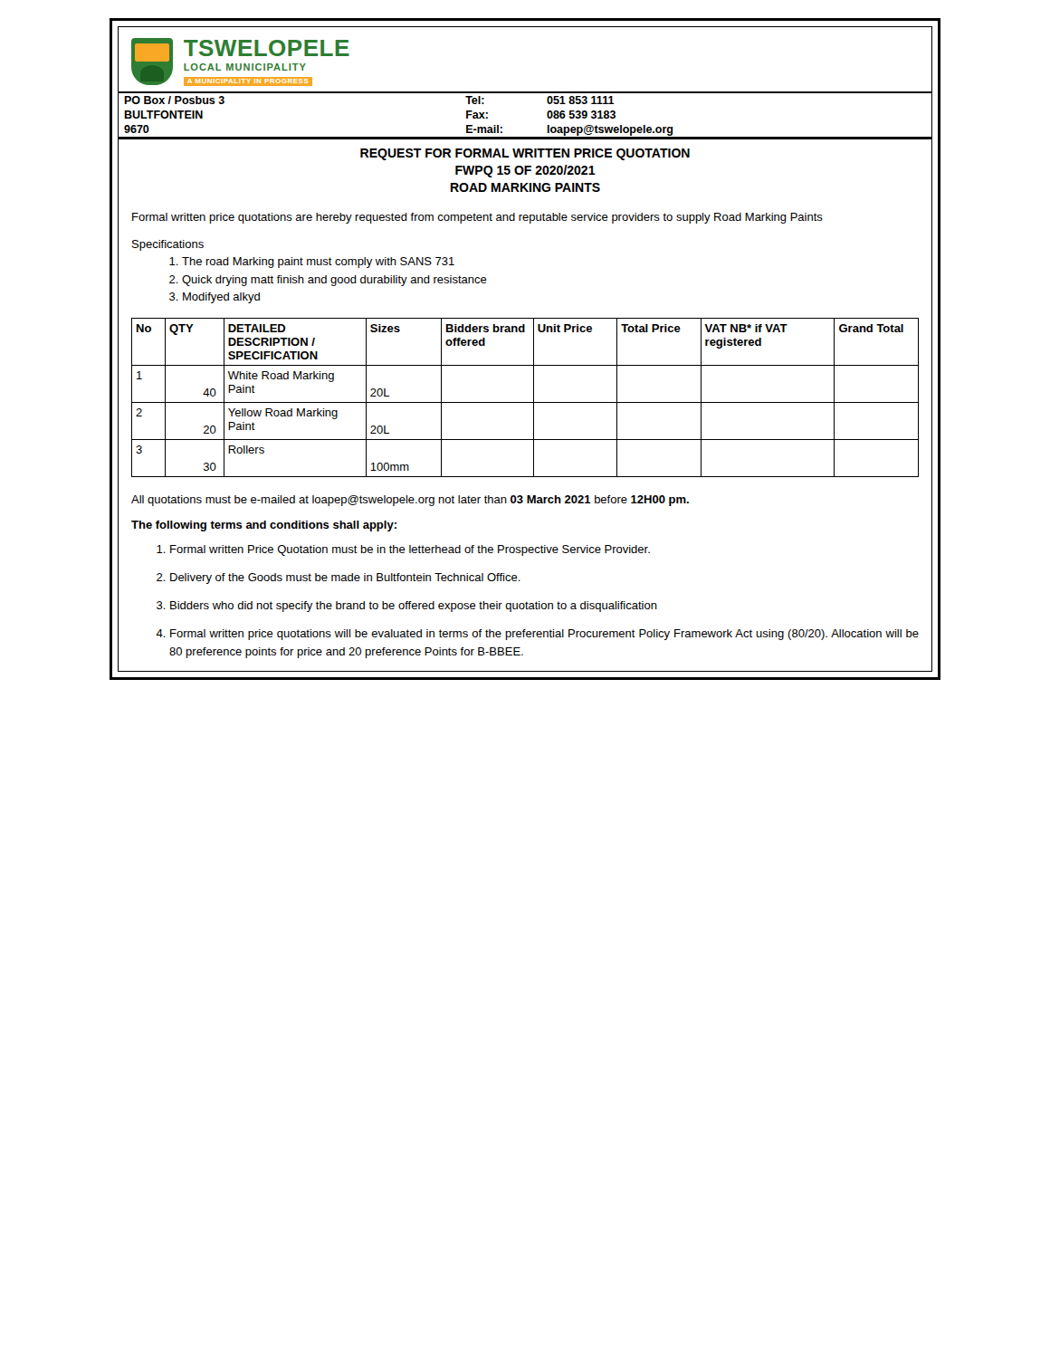TSWELOPELE
LOCAL MUNICIPALITY
A MUNICIPALITY IN PROGRESS
| PO Box / Posbus 3 | Tel: | 051 853 1111 |
| BULTFONTEIN | Fax: | 086 539 3183 |
| 9670 | E-mail: | loapep@tswelopele.org |
REQUEST FOR FORMAL WRITTEN PRICE QUOTATION
FWPQ 15 OF 2020/2021
ROAD MARKING PAINTS
Formal written price quotations are hereby requested from competent and reputable service providers to supply Road Marking Paints
Specifications
The road Marking paint must comply with SANS 731
Quick drying matt finish and good durability and resistance
Modifyed alkyd
| No | QTY | DETAILED DESCRIPTION / SPECIFICATION | Sizes | Bidders brand offered | Unit Price | Total Price | VAT NB* if VAT registered | Grand Total |
| --- | --- | --- | --- | --- | --- | --- | --- | --- |
| 1 | 40 | White Road Marking Paint | 20L | | | | | |
| 2 | 20 | Yellow Road Marking Paint | 20L | | | | | |
| 3 | 30 | Rollers | 100mm | | | | | |
All quotations must be e-mailed at loapep@tswelopele.org not later than 03 March 2021 before 12H00 pm.
The following terms and conditions shall apply:
Formal written Price Quotation must be in the letterhead of the Prospective Service Provider.
Delivery of the Goods must be made in Bultfontein Technical Office.
Bidders who did not specify the brand to be offered expose their quotation to a disqualification
Formal written price quotations will be evaluated in terms of the preferential Procurement Policy Framework Act using (80/20). Allocation will be 80 preference points for price and 20 preference Points for B-BBEE.